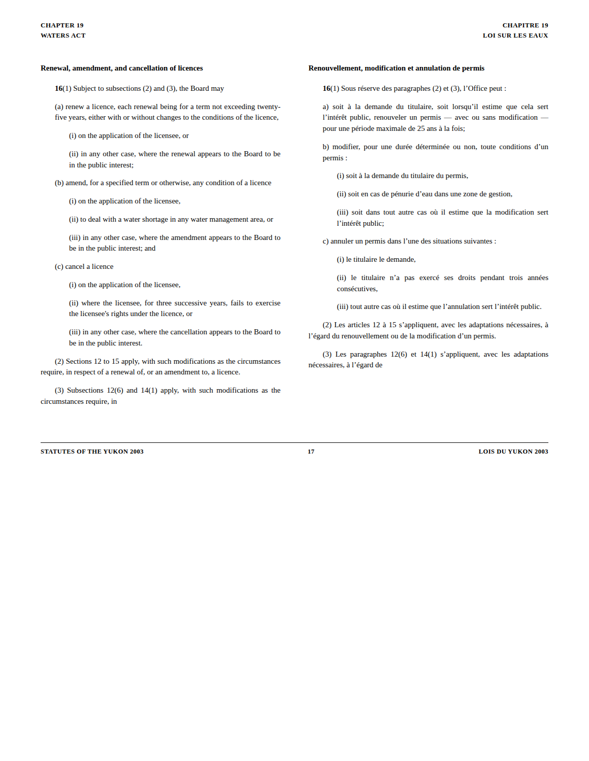CHAPTER 19
WATERS ACT
CHAPITRE 19
LOI SUR LES EAUX
Renewal, amendment, and cancellation of licences
16(1) Subject to subsections (2) and (3), the Board may
(a) renew a licence, each renewal being for a term not exceeding twenty-five years, either with or without changes to the conditions of the licence,
(i) on the application of the licensee, or
(ii) in any other case, where the renewal appears to the Board to be in the public interest;
(b) amend, for a specified term or otherwise, any condition of a licence
(i) on the application of the licensee,
(ii) to deal with a water shortage in any water management area, or
(iii) in any other case, where the amendment appears to the Board to be in the public interest; and
(c) cancel a licence
(i) on the application of the licensee,
(ii) where the licensee, for three successive years, fails to exercise the licensee's rights under the licence, or
(iii) in any other case, where the cancellation appears to the Board to be in the public interest.
(2) Sections 12 to 15 apply, with such modifications as the circumstances require, in respect of a renewal of, or an amendment to, a licence.
(3) Subsections 12(6) and 14(1) apply, with such modifications as the circumstances require, in
Renouvellement, modification et annulation de permis
16(1) Sous réserve des paragraphes (2) et (3), l’Office peut :
a) soit à la demande du titulaire, soit lorsqu’il estime que cela sert l’intérêt public, renouveler un permis — avec ou sans modification — pour une période maximale de 25 ans à la fois;
b) modifier, pour une durée déterminée ou non, toute conditions d’un permis :
(i) soit à la demande du titulaire du permis,
(ii) soit en cas de pénurie d’eau dans une zone de gestion,
(iii) soit dans tout autre cas où il estime que la modification sert l’intérêt public;
c) annuler un permis dans l’une des situations suivantes :
(i) le titulaire le demande,
(ii) le titulaire n’a pas exercé ses droits pendant trois années consécutives,
(iii) tout autre cas où il estime que l’annulation sert l’intérêt public.
(2) Les articles 12 à 15 s’appliquent, avec les adaptations nécessaires, à l’égard du renouvellement ou de la modification d’un permis.
(3) Les paragraphes 12(6) et 14(1) s’appliquent, avec les adaptations nécessaires, à l’égard de
STATUTES OF THE YUKON 2003
17
LOIS DU YUKON 2003